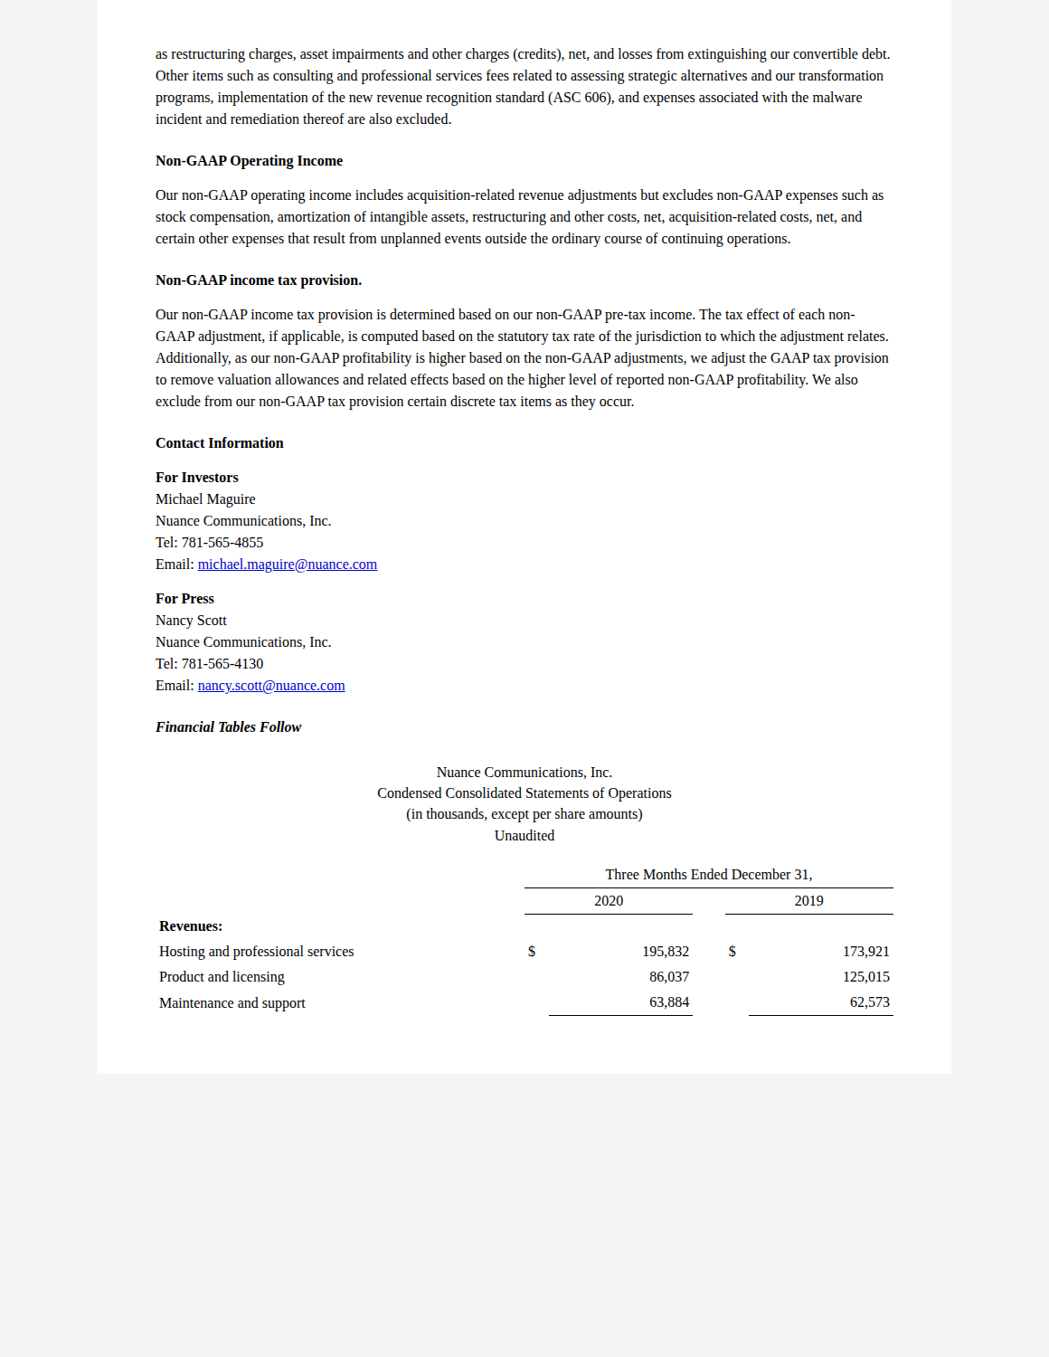as restructuring charges, asset impairments and other charges (credits), net, and losses from extinguishing our convertible debt. Other items such as consulting and professional services fees related to assessing strategic alternatives and our transformation programs, implementation of the new revenue recognition standard (ASC 606), and expenses associated with the malware incident and remediation thereof are also excluded.
Non-GAAP Operating Income
Our non-GAAP operating income includes acquisition-related revenue adjustments but excludes non-GAAP expenses such as stock compensation, amortization of intangible assets, restructuring and other costs, net, acquisition-related costs, net, and certain other expenses that result from unplanned events outside the ordinary course of continuing operations.
Non-GAAP income tax provision.
Our non-GAAP income tax provision is determined based on our non-GAAP pre-tax income. The tax effect of each non-GAAP adjustment, if applicable, is computed based on the statutory tax rate of the jurisdiction to which the adjustment relates. Additionally, as our non-GAAP profitability is higher based on the non-GAAP adjustments, we adjust the GAAP tax provision to remove valuation allowances and related effects based on the higher level of reported non-GAAP profitability. We also exclude from our non-GAAP tax provision certain discrete tax items as they occur.
Contact Information
For Investors
Michael Maguire
Nuance Communications, Inc.
Tel: 781-565-4855
Email: michael.maguire@nuance.com
For Press
Nancy Scott
Nuance Communications, Inc.
Tel: 781-565-4130
Email: nancy.scott@nuance.com
Financial Tables Follow
Nuance Communications, Inc.
Condensed Consolidated Statements of Operations
(in thousands, except per share amounts)
Unaudited
| | Three Months Ended December 31, |
| | 2020 | | 2019 |
| Revenues: | | | | | |
| Hosting and professional services | $ | 195,832 | | $ | 173,921 |
| Product and licensing | | 86,037 | | | 125,015 |
| Maintenance and support | | 63,884 | | | 62,573 |